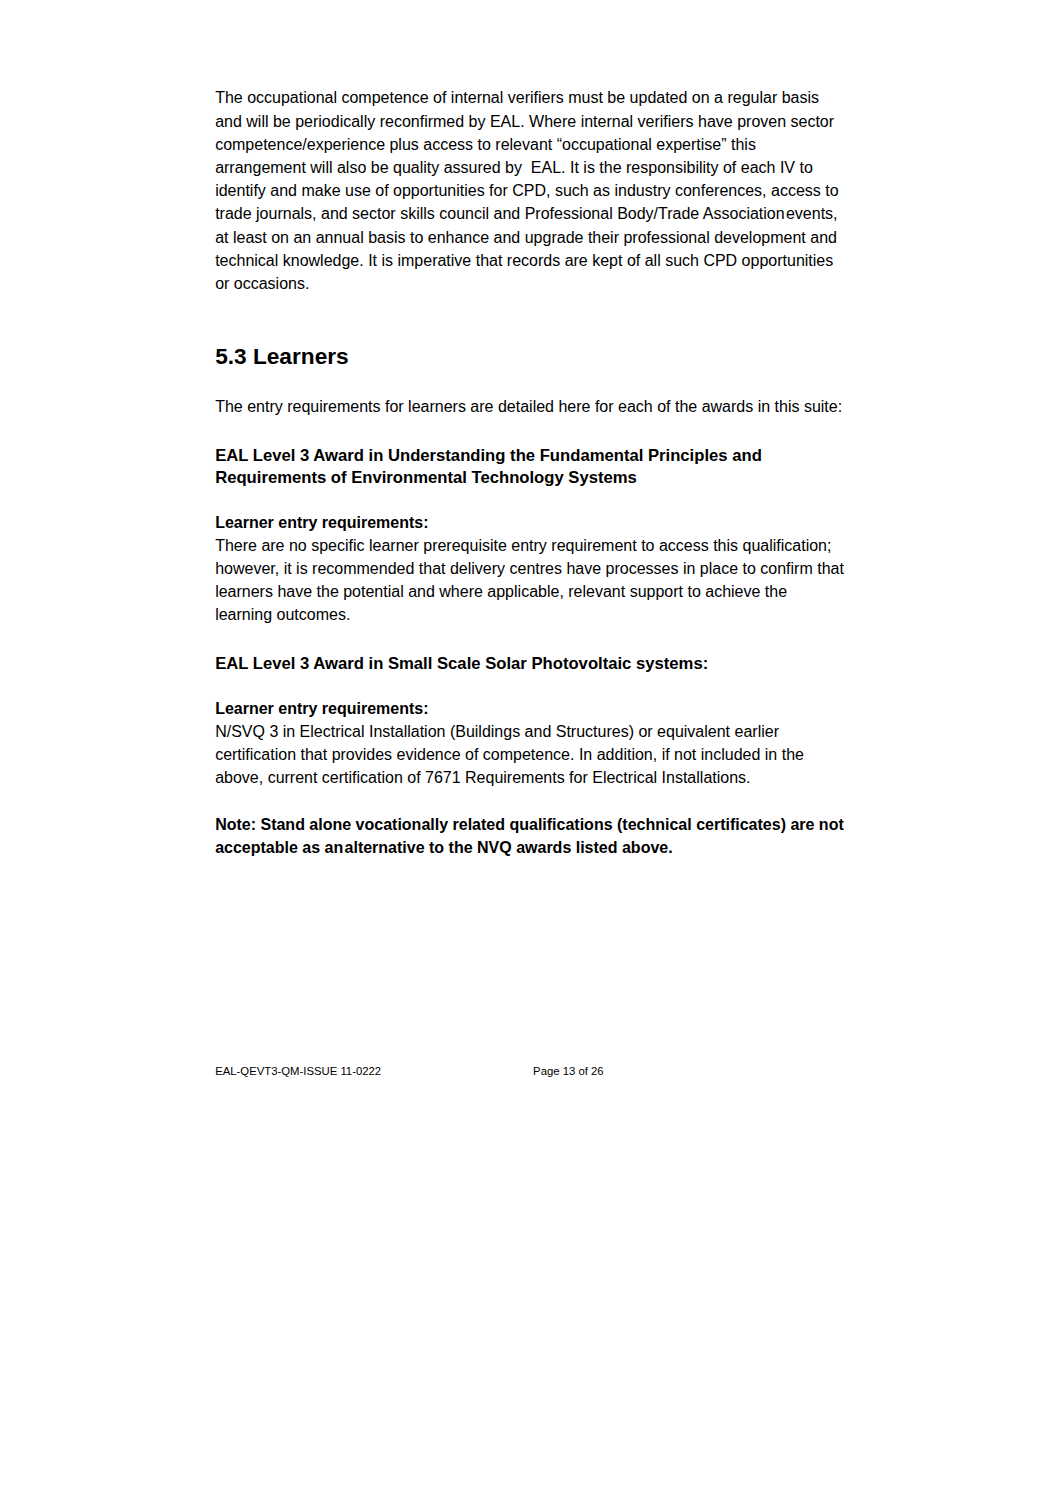The occupational competence of internal verifiers must be updated on a regular basis and will be periodically reconfirmed by EAL. Where internal verifiers have proven sector competence/experience plus access to relevant “occupational expertise” this arrangement will also be quality assured by EAL. It is the responsibility of each IV to identify and make use of opportunities for CPD, such as industry conferences, access to trade journals, and sector skills council and Professional Body/Trade Association events, at least on an annual basis to enhance and upgrade their professional development and technical knowledge. It is imperative that records are kept of all such CPD opportunities or occasions.
5.3 Learners
The entry requirements for learners are detailed here for each of the awards in this suite:
EAL Level 3 Award in Understanding the Fundamental Principles and Requirements of Environmental Technology Systems
Learner entry requirements:
There are no specific learner prerequisite entry requirement to access this qualification; however, it is recommended that delivery centres have processes in place to confirm that learners have the potential and where applicable, relevant support to achieve the learning outcomes.
EAL Level 3 Award in Small Scale Solar Photovoltaic systems:
Learner entry requirements:
N/SVQ 3 in Electrical Installation (Buildings and Structures) or equivalent earlier certification that provides evidence of competence. In addition, if not included in the above, current certification of 7671 Requirements for Electrical Installations.
Note: Stand alone vocationally related qualifications (technical certificates) are not acceptable as an alternative to the NVQ awards listed above.
EAL-QEVT3-QM-ISSUE 11-0222 Page 13 of 26